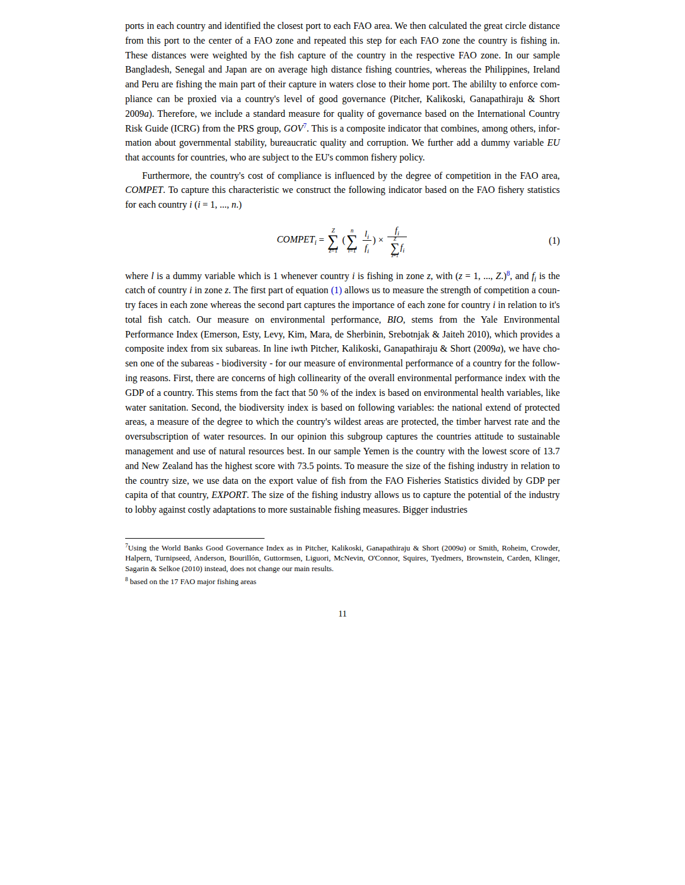ports in each country and identified the closest port to each FAO area. We then calculated the great circle distance from this port to the center of a FAO zone and repeated this step for each FAO zone the country is fishing in. These distances were weighted by the fish capture of the country in the respective FAO zone. In our sample Bangladesh, Senegal and Japan are on average high distance fishing countries, whereas the Philippines, Ireland and Peru are fishing the main part of their capture in waters close to their home port. The abililty to enforce compliance can be proxied via a country's level of good governance (Pitcher, Kalikoski, Ganapathiraju & Short 2009a). Therefore, we include a standard measure for quality of governance based on the International Country Risk Guide (ICRG) from the PRS group, GOV7. This is a composite indicator that combines, among others, information about governmental stability, bureaucratic quality and corruption. We further add a dummy variable EU that accounts for countries, who are subject to the EU's common fishery policy.
Furthermore, the country's cost of compliance is influenced by the degree of competition in the FAO area, COMPET. To capture this characteristic we construct the following indicator based on the FAO fishery statistics for each country i (i = 1, ..., n.)
COMPETi = Z∑z=1 (n∑i=1 li fi) × fi Z∑z=1 fi (1)
where l is a dummy variable which is 1 whenever country i is fishing in zone z, with (z = 1, ..., Z.)8, and fi is the catch of country i in zone z. The first part of equation (1) allows us to measure the strength of competition a country faces in each zone whereas the second part captures the importance of each zone for country i in relation to it's total fish catch. Our measure on environmental performance, BIO, stems from the Yale Environmental Performance Index (Emerson, Esty, Levy, Kim, Mara, de Sherbinin, Srebotnjak & Jaiteh 2010), which provides a composite index from six subareas. In line iwth Pitcher, Kalikoski, Ganapathiraju & Short (2009a), we have chosen one of the subareas - biodiversity - for our measure of environmental performance of a country for the following reasons. First, there are concerns of high collinearity of the overall environmental performance index with the GDP of a country. This stems from the fact that 50 % of the index is based on environmental health variables, like water sanitation. Second, the biodiversity index is based on following variables: the national extend of protected areas, a measure of the degree to which the country's wildest areas are protected, the timber harvest rate and the oversubscription of water resources. In our opinion this subgroup captures the countries attitude to sustainable management and use of natural resources best. In our sample Yemen is the country with the lowest score of 13.7 and New Zealand has the highest score with 73.5 points. To measure the size of the fishing industry in relation to the country size, we use data on the export value of fish from the FAO Fisheries Statistics divided by GDP per capita of that country, EXPORT. The size of the fishing industry allows us to capture the potential of the industry to lobby against costly adaptations to more sustainable fishing measures. Bigger industries
7Using the World Banks Good Governance Index as in Pitcher, Kalikoski, Ganapathiraju & Short (2009a) or Smith, Roheim, Crowder, Halpern, Turnipseed, Anderson, Bourillón, Guttormsen, Liguori, McNevin, O'Connor, Squires, Tyedmers, Brownstein, Carden, Klinger, Sagarin & Selkoe (2010) instead, does not change our main results.
8 based on the 17 FAO major fishing areas
11